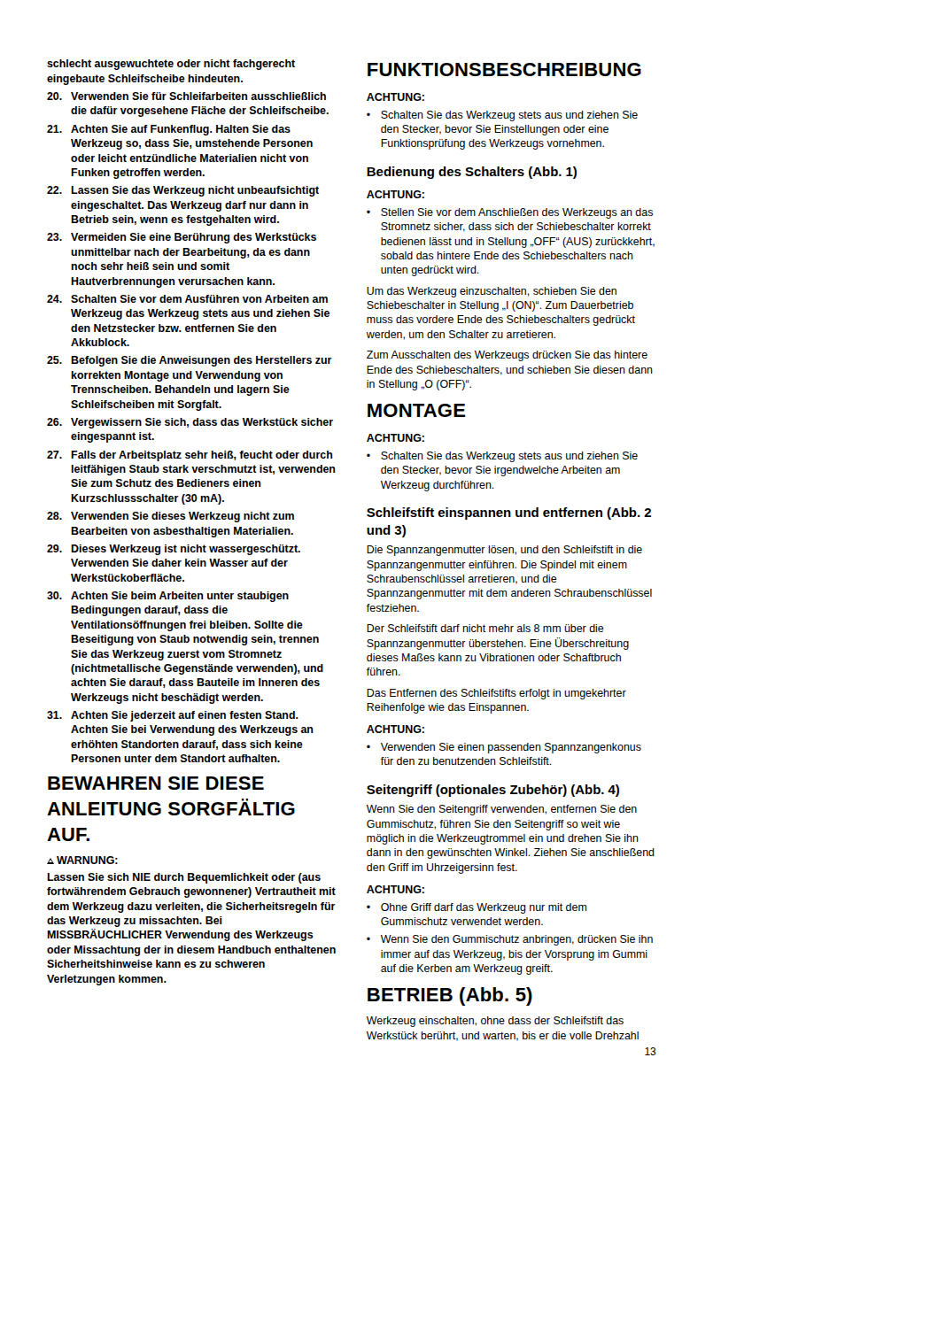schlecht ausgewuchtete oder nicht fachgerecht eingebaute Schleifscheibe hindeuten.
20. Verwenden Sie für Schleifarbeiten ausschließlich die dafür vorgesehene Fläche der Schleifscheibe.
21. Achten Sie auf Funkenflug. Halten Sie das Werkzeug so, dass Sie, umstehende Personen oder leicht entzündliche Materialien nicht von Funken getroffen werden.
22. Lassen Sie das Werkzeug nicht unbeaufsichtigt eingeschaltet. Das Werkzeug darf nur dann in Betrieb sein, wenn es festgehalten wird.
23. Vermeiden Sie eine Berührung des Werkstücks unmittelbar nach der Bearbeitung, da es dann noch sehr heiß sein und somit Hautverbrennungen verursachen kann.
24. Schalten Sie vor dem Ausführen von Arbeiten am Werkzeug das Werkzeug stets aus und ziehen Sie den Netzstecker bzw. entfernen Sie den Akkublock.
25. Befolgen Sie die Anweisungen des Herstellers zur korrekten Montage und Verwendung von Trennscheiben. Behandeln und lagern Sie Schleifscheiben mit Sorgfalt.
26. Vergewissern Sie sich, dass das Werkstück sicher eingespannt ist.
27. Falls der Arbeitsplatz sehr heiß, feucht oder durch leitfähigen Staub stark verschmutzt ist, verwenden Sie zum Schutz des Bedieners einen Kurzschlussschalter (30 mA).
28. Verwenden Sie dieses Werkzeug nicht zum Bearbeiten von asbesthaltigen Materialien.
29. Dieses Werkzeug ist nicht wassergeschützt. Verwenden Sie daher kein Wasser auf der Werkstückoberfläche.
30. Achten Sie beim Arbeiten unter staubigen Bedingungen darauf, dass die Ventilationsöffnungen frei bleiben. Sollte die Beseitigung von Staub notwendig sein, trennen Sie das Werkzeug zuerst vom Stromnetz (nichtmetallische Gegenstände verwenden), und achten Sie darauf, dass Bauteile im Inneren des Werkzeugs nicht beschädigt werden.
31. Achten Sie jederzeit auf einen festen Stand. Achten Sie bei Verwendung des Werkzeugs an erhöhten Standorten darauf, dass sich keine Personen unter dem Standort aufhalten.
BEWAHREN SIE DIESE ANLEITUNG SORGFÄLTIG AUF.
WARNUNG:
Lassen Sie sich NIE durch Bequemlichkeit oder (aus fortwährendem Gebrauch gewonnener) Vertrautheit mit dem Werkzeug dazu verleiten, die Sicherheitsregeln für das Werkzeug zu missachten. Bei MISSBRÄUCHLICHER Verwendung des Werkzeugs oder Missachtung der in diesem Handbuch enthaltenen Sicherheitshinweise kann es zu schweren Verletzungen kommen.
FUNKTIONSBESCHREIBUNG
ACHTUNG:
Schalten Sie das Werkzeug stets aus und ziehen Sie den Stecker, bevor Sie Einstellungen oder eine Funktionsprüfung des Werkzeugs vornehmen.
Bedienung des Schalters (Abb. 1)
ACHTUNG:
Stellen Sie vor dem Anschließen des Werkzeugs an das Stromnetz sicher, dass sich der Schiebeschalter korrekt bedienen lässt und in Stellung „OFF“ (AUS) zurückkehrt, sobald das hintere Ende des Schiebeschalters nach unten gedrückt wird.
Um das Werkzeug einzuschalten, schieben Sie den Schiebeschalter in Stellung „I (ON)“. Zum Dauerbetrieb muss das vordere Ende des Schiebeschalters gedrückt werden, um den Schalter zu arretieren.
Zum Ausschalten des Werkzeugs drücken Sie das hintere Ende des Schiebeschalters, und schieben Sie diesen dann in Stellung „O (OFF)“.
MONTAGE
ACHTUNG:
Schalten Sie das Werkzeug stets aus und ziehen Sie den Stecker, bevor Sie irgendwelche Arbeiten am Werkzeug durchführen.
Schleifstift einspannen und entfernen (Abb. 2 und 3)
Die Spannzangenmutter lösen, und den Schleifstift in die Spannzangenmutter einführen. Die Spindel mit einem Schraubenschlüssel arretieren, und die Spannzangenmutter mit dem anderen Schraubenschlüssel festziehen.
Der Schleifstift darf nicht mehr als 8 mm über die Spannzangenmutter überstehen. Eine Überschreitung dieses Maßes kann zu Vibrationen oder Schaftbruch führen.
Das Entfernen des Schleifstifts erfolgt in umgekehrter Reihenfolge wie das Einspannen.
ACHTUNG:
Verwenden Sie einen passenden Spannzangenkonus für den zu benutzenden Schleifstift.
Seitengriff (optionales Zubehör) (Abb. 4)
Wenn Sie den Seitengriff verwenden, entfernen Sie den Gummischutz, führen Sie den Seitengriff so weit wie möglich in die Werkzeugtrommel ein und drehen Sie ihn dann in den gewünschten Winkel. Ziehen Sie anschließend den Griff im Uhrzeigersinn fest.
ACHTUNG:
Ohne Griff darf das Werkzeug nur mit dem Gummischutz verwendet werden.
Wenn Sie den Gummischutz anbringen, drücken Sie ihn immer auf das Werkzeug, bis der Vorsprung im Gummi auf die Kerben am Werkzeug greift.
BETRIEB (Abb. 5)
Werkzeug einschalten, ohne dass der Schleifstift das Werkstück berührt, und warten, bis er die volle Drehzahl
13